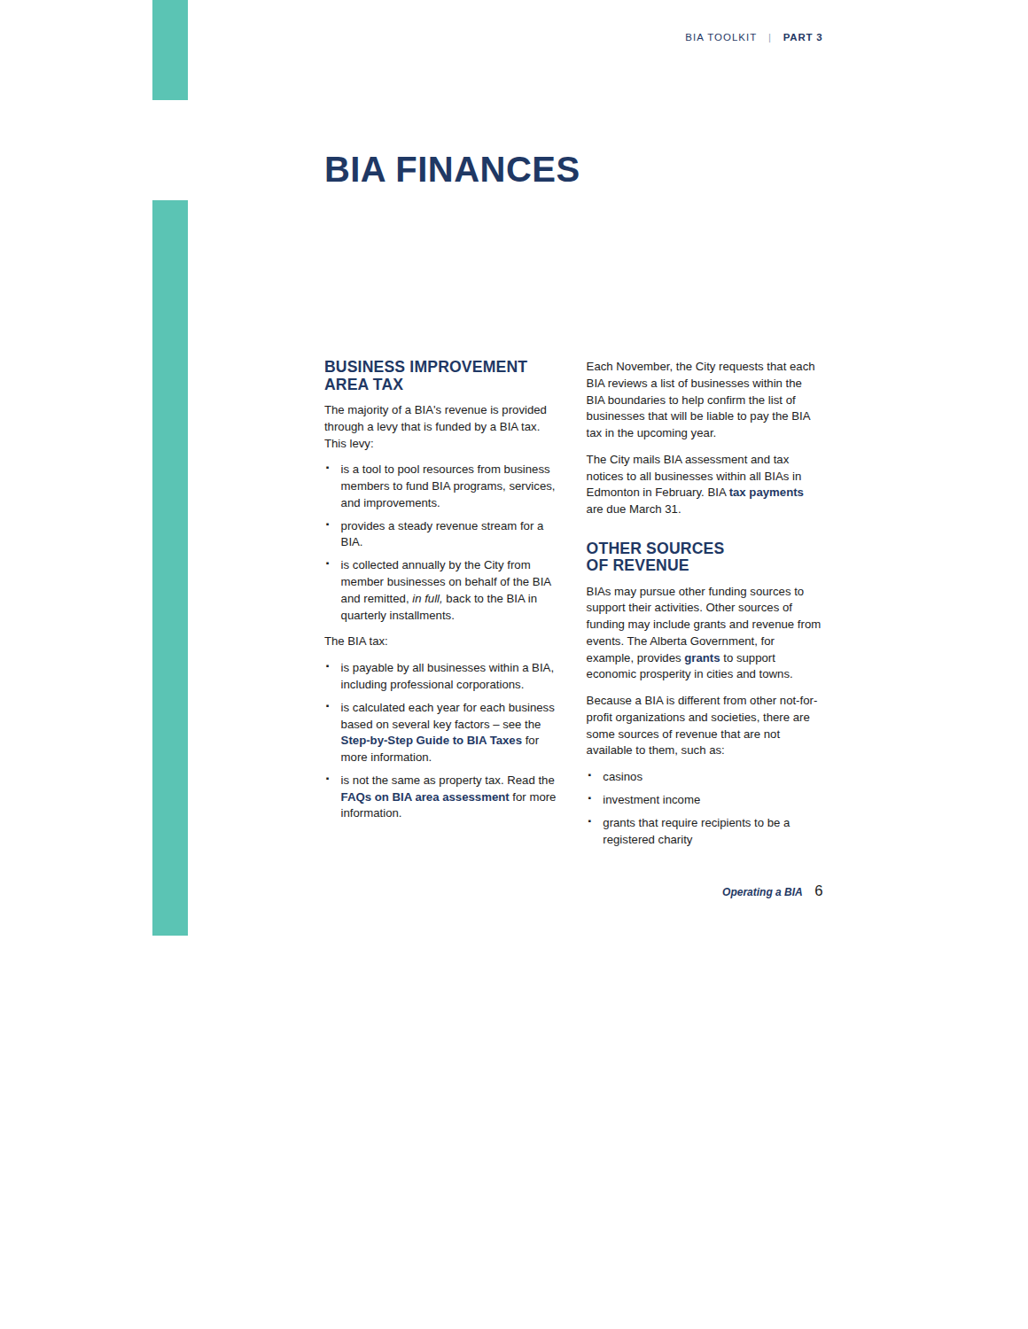BIA TOOLKIT | PART 3
BIA Finances
Business Improvement
Area Tax
The majority of a BIA's revenue is provided through a levy that is funded by a BIA tax. This levy:
is a tool to pool resources from business members to fund BIA programs, services, and improvements.
provides a steady revenue stream for a BIA.
is collected annually by the City from member businesses on behalf of the BIA and remitted, in full, back to the BIA in quarterly installments.
The BIA tax:
is payable by all businesses within a BIA, including professional corporations.
is calculated each year for each business based on several key factors – see the Step-by-Step Guide to BIA Taxes for more information.
is not the same as property tax. Read the FAQs on BIA area assessment for more information.
Each November, the City requests that each BIA reviews a list of businesses within the BIA boundaries to help confirm the list of businesses that will be liable to pay the BIA tax in the upcoming year.
The City mails BIA assessment and tax notices to all businesses within all BIAs in Edmonton in February. BIA tax payments are due March 31.
Other Sources
of Revenue
BIAs may pursue other funding sources to support their activities. Other sources of funding may include grants and revenue from events. The Alberta Government, for example, provides grants to support economic prosperity in cities and towns.
Because a BIA is different from other not-for-profit organizations and societies, there are some sources of revenue that are not available to them, such as:
casinos
investment income
grants that require recipients to be a registered charity
Operating a BIA 6